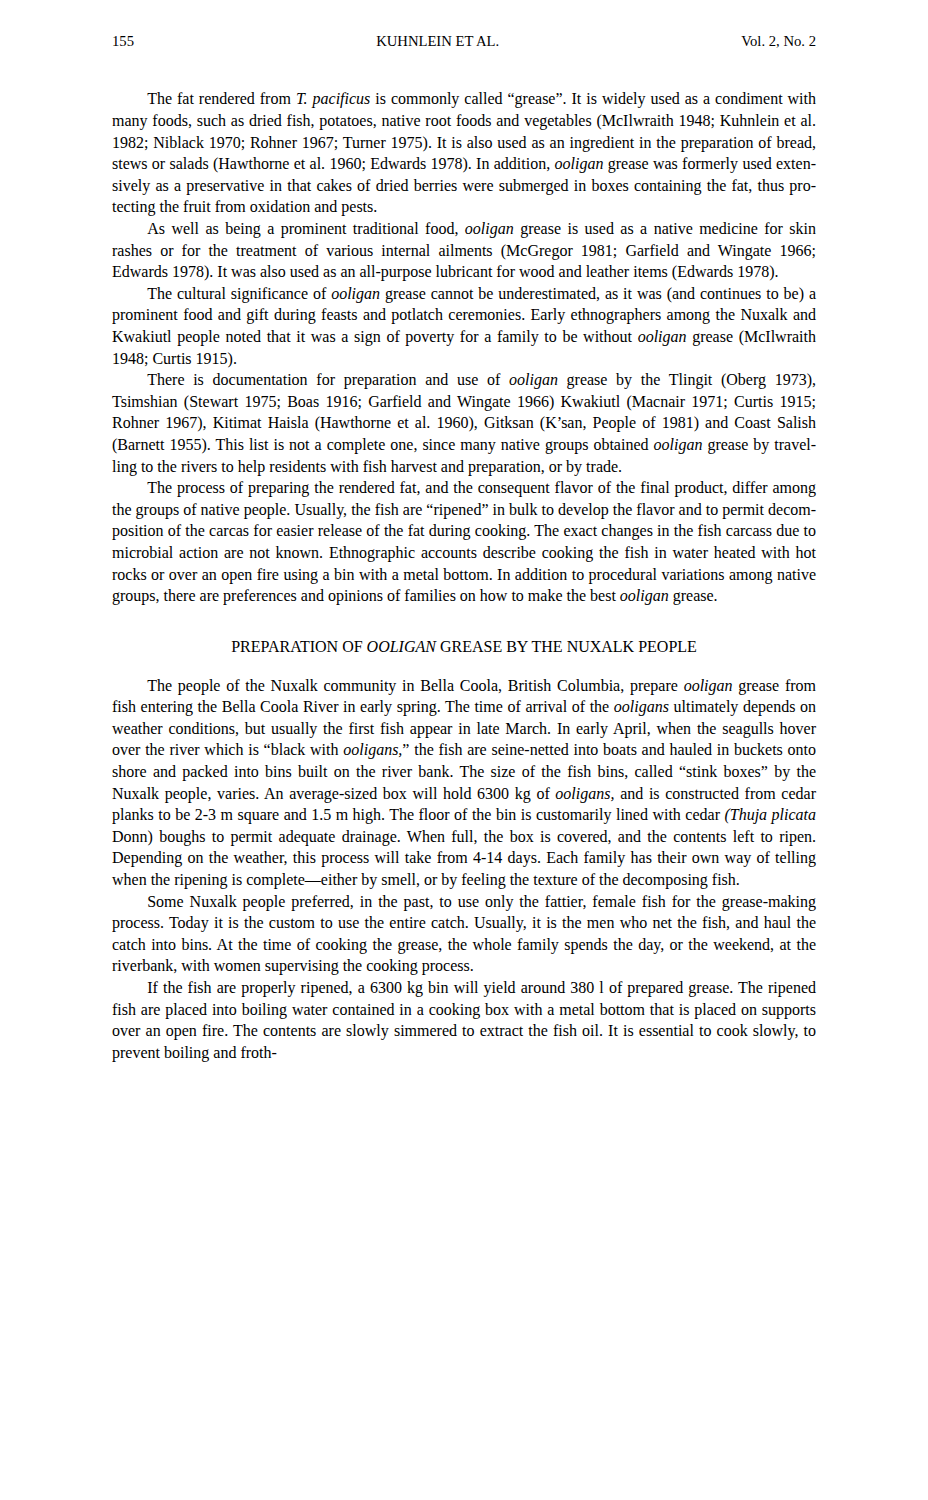155 KUHNLEIN ET AL. Vol. 2, No. 2
The fat rendered from T. pacificus is commonly called “grease”. It is widely used as a condiment with many foods, such as dried fish, potatoes, native root foods and vegetables (McIlwraith 1948; Kuhnlein et al. 1982; Niblack 1970; Rohner 1967; Turner 1975). It is also used as an ingredient in the preparation of bread, stews or salads (Hawthorne et al. 1960; Edwards 1978). In addition, ooligan grease was formerly used extensively as a preservative in that cakes of dried berries were submerged in boxes containing the fat, thus protecting the fruit from oxidation and pests.
As well as being a prominent traditional food, ooligan grease is used as a native medicine for skin rashes or for the treatment of various internal ailments (McGregor 1981; Garfield and Wingate 1966; Edwards 1978). It was also used as an all-purpose lubricant for wood and leather items (Edwards 1978).
The cultural significance of ooligan grease cannot be underestimated, as it was (and continues to be) a prominent food and gift during feasts and potlatch ceremonies. Early ethnographers among the Nuxalk and Kwakiutl people noted that it was a sign of poverty for a family to be without ooligan grease (McIlwraith 1948; Curtis 1915).
There is documentation for preparation and use of ooligan grease by the Tlingit (Oberg 1973), Tsimshian (Stewart 1975; Boas 1916; Garfield and Wingate 1966) Kwakiutl (Macnair 1971; Curtis 1915; Rohner 1967), Kitimat Haisla (Hawthorne et al. 1960), Gitksan (K’san, People of 1981) and Coast Salish (Barnett 1955). This list is not a complete one, since many native groups obtained ooligan grease by travelling to the rivers to help residents with fish harvest and preparation, or by trade.
The process of preparing the rendered fat, and the consequent flavor of the final product, differ among the groups of native people. Usually, the fish are “ripened” in bulk to develop the flavor and to permit decomposition of the carcas for easier release of the fat during cooking. The exact changes in the fish carcass due to microbial action are not known. Ethnographic accounts describe cooking the fish in water heated with hot rocks or over an open fire using a bin with a metal bottom. In addition to procedural variations among native groups, there are preferences and opinions of families on how to make the best ooligan grease.
PREPARATION OF OOLIGAN GREASE BY THE NUXALK PEOPLE
The people of the Nuxalk community in Bella Coola, British Columbia, prepare ooligan grease from fish entering the Bella Coola River in early spring. The time of arrival of the ooligans ultimately depends on weather conditions, but usually the first fish appear in late March. In early April, when the seagulls hover over the river which is “black with ooligans,” the fish are seine-netted into boats and hauled in buckets onto shore and packed into bins built on the river bank. The size of the fish bins, called “stink boxes” by the Nuxalk people, varies. An average-sized box will hold 6300 kg of ooligans, and is constructed from cedar planks to be 2-3 m square and 1.5 m high. The floor of the bin is customarily lined with cedar (Thuja plicata Donn) boughs to permit adequate drainage. When full, the box is covered, and the contents left to ripen. Depending on the weather, this process will take from 4-14 days. Each family has their own way of telling when the ripening is complete—either by smell, or by feeling the texture of the decomposing fish.
Some Nuxalk people preferred, in the past, to use only the fattier, female fish for the grease-making process. Today it is the custom to use the entire catch. Usually, it is the men who net the fish, and haul the catch into bins. At the time of cooking the grease, the whole family spends the day, or the weekend, at the riverbank, with women supervising the cooking process.
If the fish are properly ripened, a 6300 kg bin will yield around 380 l of prepared grease. The ripened fish are placed into boiling water contained in a cooking box with a metal bottom that is placed on supports over an open fire. The contents are slowly simmered to extract the fish oil. It is essential to cook slowly, to prevent boiling and froth-